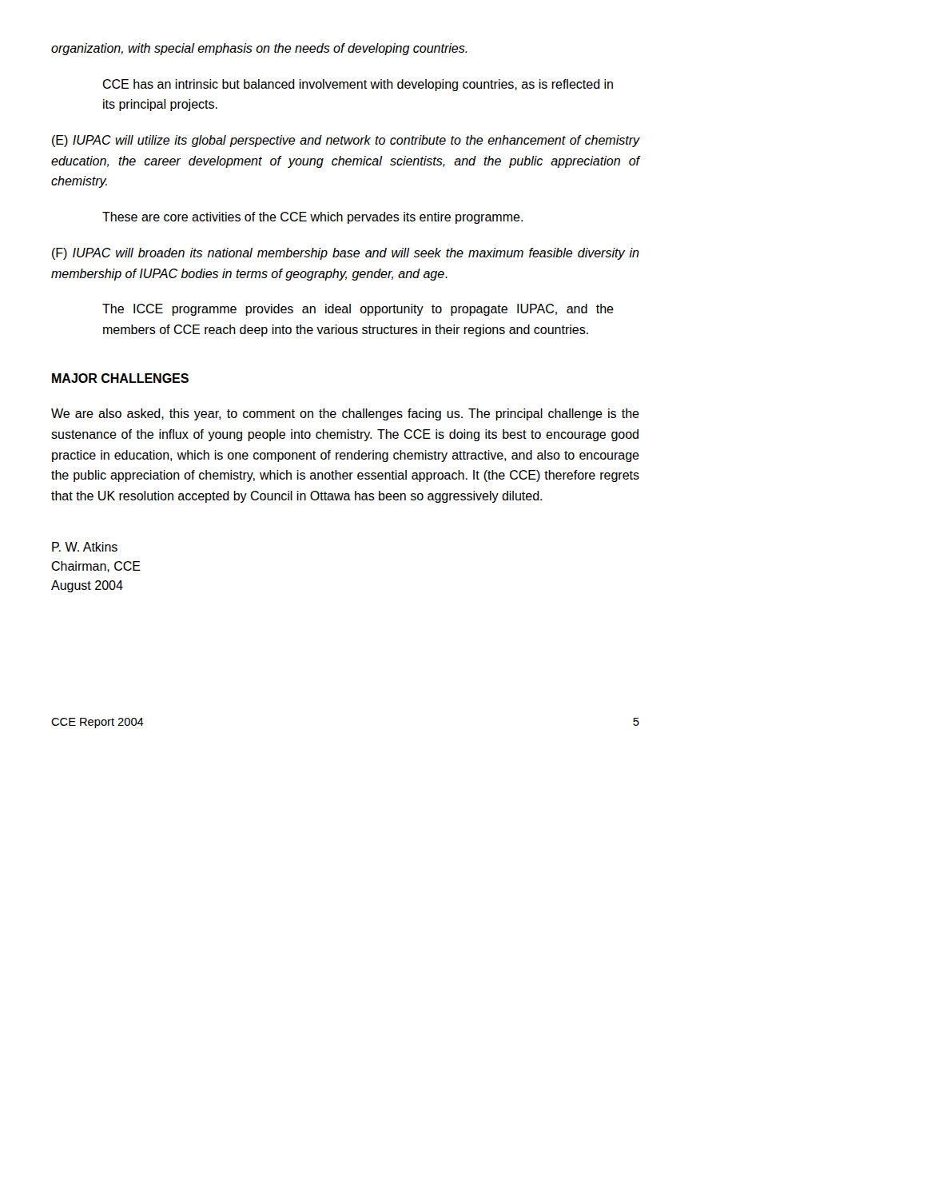organization, with special emphasis on the needs of developing countries.
CCE has an intrinsic but balanced involvement with developing countries, as is reflected in its principal projects.
(E) IUPAC will utilize its global perspective and network to contribute to the enhancement of chemistry education, the career development of young chemical scientists, and the public appreciation of chemistry.
These are core activities of the CCE which pervades its entire programme.
(F) IUPAC will broaden its national membership base and will seek the maximum feasible diversity in membership of IUPAC bodies in terms of geography, gender, and age.
The ICCE programme provides an ideal opportunity to propagate IUPAC, and the members of CCE reach deep into the various structures in their regions and countries.
MAJOR CHALLENGES
We are also asked, this year, to comment on the challenges facing us. The principal challenge is the sustenance of the influx of young people into chemistry. The CCE is doing its best to encourage good practice in education, which is one component of rendering chemistry attractive, and also to encourage the public appreciation of chemistry, which is another essential approach. It (the CCE) therefore regrets that the UK resolution accepted by Council in Ottawa has been so aggressively diluted.
P. W. Atkins
Chairman, CCE
August 2004
CCE Report 2004 5